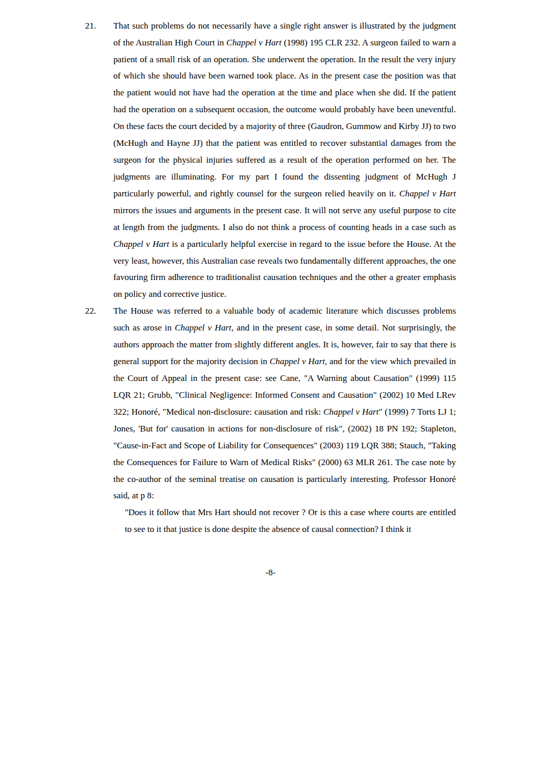21. That such problems do not necessarily have a single right answer is illustrated by the judgment of the Australian High Court in Chappel v Hart (1998) 195 CLR 232. A surgeon failed to warn a patient of a small risk of an operation. She underwent the operation. In the result the very injury of which she should have been warned took place. As in the present case the position was that the patient would not have had the operation at the time and place when she did. If the patient had the operation on a subsequent occasion, the outcome would probably have been uneventful. On these facts the court decided by a majority of three (Gaudron, Gummow and Kirby JJ) to two (McHugh and Hayne JJ) that the patient was entitled to recover substantial damages from the surgeon for the physical injuries suffered as a result of the operation performed on her. The judgments are illuminating. For my part I found the dissenting judgment of McHugh J particularly powerful, and rightly counsel for the surgeon relied heavily on it. Chappel v Hart mirrors the issues and arguments in the present case. It will not serve any useful purpose to cite at length from the judgments. I also do not think a process of counting heads in a case such as Chappel v Hart is a particularly helpful exercise in regard to the issue before the House. At the very least, however, this Australian case reveals two fundamentally different approaches, the one favouring firm adherence to traditionalist causation techniques and the other a greater emphasis on policy and corrective justice.
22. The House was referred to a valuable body of academic literature which discusses problems such as arose in Chappel v Hart, and in the present case, in some detail. Not surprisingly, the authors approach the matter from slightly different angles. It is, however, fair to say that there is general support for the majority decision in Chappel v Hart, and for the view which prevailed in the Court of Appeal in the present case: see Cane, "A Warning about Causation" (1999) 115 LQR 21; Grubb, "Clinical Negligence: Informed Consent and Causation" (2002) 10 Med LRev 322; Honoré, "Medical non-disclosure: causation and risk: Chappel v Hart" (1999) 7 Torts LJ 1; Jones, 'But for' causation in actions for non-disclosure of risk", (2002) 18 PN 192; Stapleton, "Cause-in-Fact and Scope of Liability for Consequences" (2003) 119 LQR 388; Stauch, "Taking the Consequences for Failure to Warn of Medical Risks" (2000) 63 MLR 261. The case note by the co-author of the seminal treatise on causation is particularly interesting. Professor Honoré said, at p 8:
"Does it follow that Mrs Hart should not recover ? Or is this a case where courts are entitled to see to it that justice is done despite the absence of causal connection? I think it
-8-